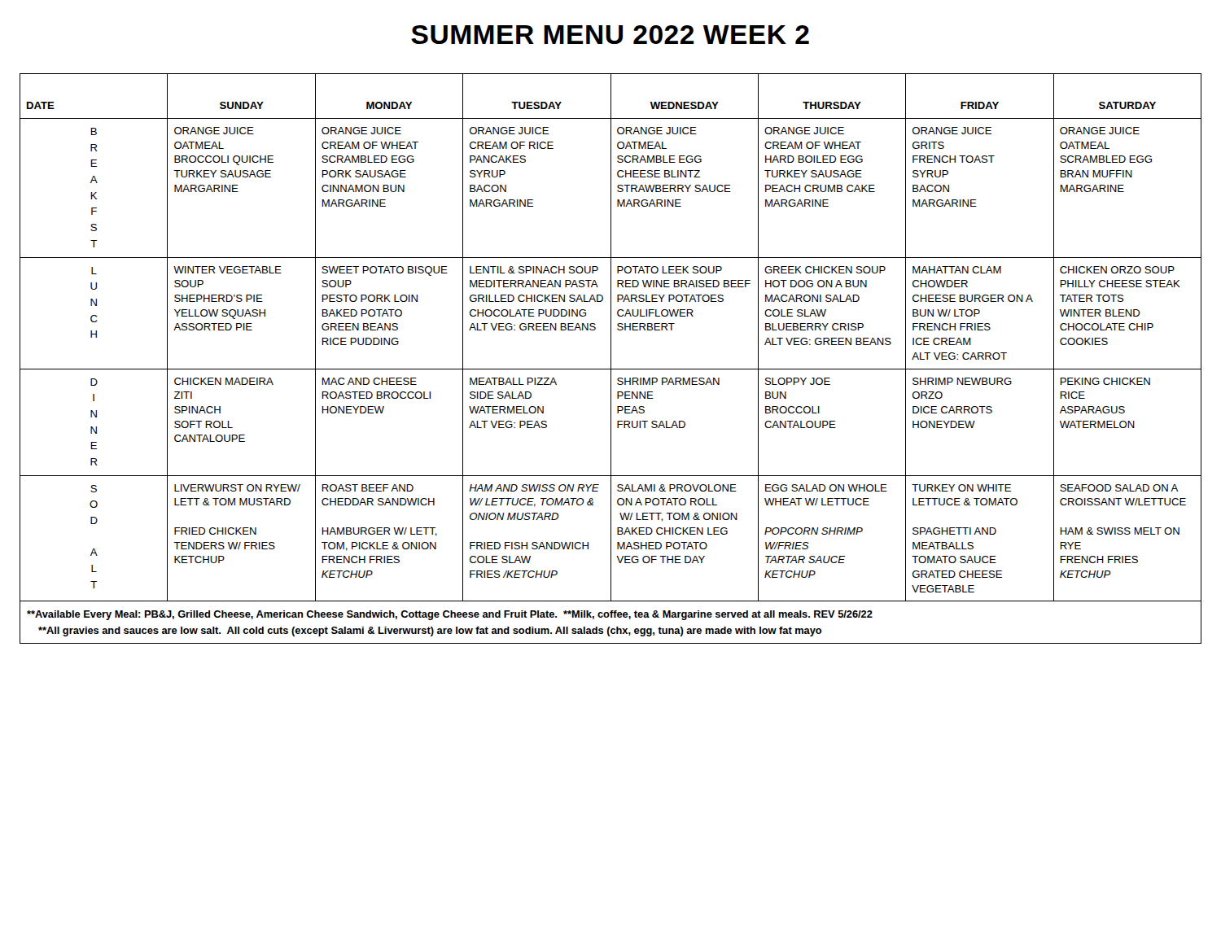SUMMER MENU 2022 WEEK 2
| DATE | SUNDAY | MONDAY | TUESDAY | WEDNESDAY | THURSDAY | FRIDAY | SATURDAY |
| --- | --- | --- | --- | --- | --- | --- | --- |
| B R E A K F S T | ORANGE JUICE OATMEAL BROCCOLI QUICHE TURKEY SAUSAGE MARGARINE | ORANGE JUICE CREAM OF WHEAT SCRAMBLED EGG PORK SAUSAGE CINNAMON BUN MARGARINE | ORANGE JUICE CREAM OF RICE PANCAKES SYRUP BACON MARGARINE | ORANGE JUICE OATMEAL SCRAMBLE EGG CHEESE BLINTZ STRAWBERRY SAUCE MARGARINE | ORANGE JUICE CREAM OF WHEAT HARD BOILED EGG TURKEY SAUSAGE PEACH CRUMB CAKE MARGARINE | ORANGE JUICE GRITS FRENCH TOAST SYRUP BACON MARGARINE | ORANGE JUICE OATMEAL SCRAMBLED EGG BRAN MUFFIN MARGARINE |
| L U N C H | WINTER VEGETABLE SOUP SHEPHERD’S PIE YELLOW SQUASH ASSORTED PIE | SWEET POTATO BISQUE SOUP PESTO PORK LOIN BAKED POTATO GREEN BEANS RICE PUDDING | LENTIL & SPINACH SOUP MEDITERRANEAN PASTA GRILLED CHICKEN SALAD CHOCOLATE PUDDING ALT VEG: GREEN BEANS | POTATO LEEK SOUP RED WINE BRAISED BEEF PARSLEY POTATOES CAULIFLOWER SHERBERT | GREEK CHICKEN SOUP HOT DOG ON A BUN MACARONI SALAD COLE SLAW BLUEBERRY CRISP ALT VEG: GREEN BEANS | MAHATTAN CLAM CHOWDER CHEESE BURGER ON A BUN W/ LTOP FRENCH FRIES ICE CREAM ALT VEG: CARROT | CHICKEN ORZO SOUP PHILLY CHEESE STEAK TATER TOTS WINTER BLEND CHOCOLATE CHIP COOKIES |
| D I N N E R | CHICKEN MADEIRA ZITI SPINACH SOFT ROLL CANTALOUPE | MAC AND CHEESE ROASTED BROCCOLI HONEYDEW | MEATBALL PIZZA SIDE SALAD WATERMELON ALT VEG: PEAS | SHRIMP PARMESAN PENNE PEAS FRUIT SALAD | SLOPPY JOE BUN BROCCOLI CANTALOUPE | SHRIMP NEWBURG ORZO DICE CARROTS HONEYDEW | PEKING CHICKEN RICE ASPARAGUS WATERMELON |
| S O D A L T | LIVERWURST ON RYEW/ LETT & TOM MUSTARD FRIED CHICKEN TENDERS W/ FRIES KETCHUP | ROAST BEEF AND CHEDDAR SANDWICH HAMBURGER W/ LETT, TOM, PICKLE & ONION FRENCH FRIES KETCHUP | HAM AND SWISS ON RYE W/ LETTUCE, TOMATO & ONION MUSTARD FRIED FISH SANDWICH COLE SLAW FRIES /KETCHUP | SALAMI & PROVOLONE ON A POTATO ROLL W/ LETT, TOM & ONION BAKED CHICKEN LEG MASHED POTATO VEG OF THE DAY | EGG SALAD ON WHOLE WHEAT W/ LETTUCE POPCORN SHRIMP W/FRIES TARTAR SAUCE KETCHUP | TURKEY ON WHITE LETTUCE & TOMATO SPAGHETTI AND MEATBALLS TOMATO SAUCE GRATED CHEESE VEGETABLE | SEAFOOD SALAD ON A CROISSANT W/LETTUCE HAM & SWISS MELT ON RYE FRENCH FRIES KETCHUP |
| **Available Every Meal: PB&J, Grilled Cheese, American Cheese Sandwich, Cottage Cheese and Fruit Plate. **Milk, coffee, tea & Margarine served at all meals. REV 5/26/22 **All gravies and sauces are low salt. All cold cuts (except Salami & Liverwurst) are low fat and sodium. All salads (chx, egg, tuna) are made with low fat mayo |